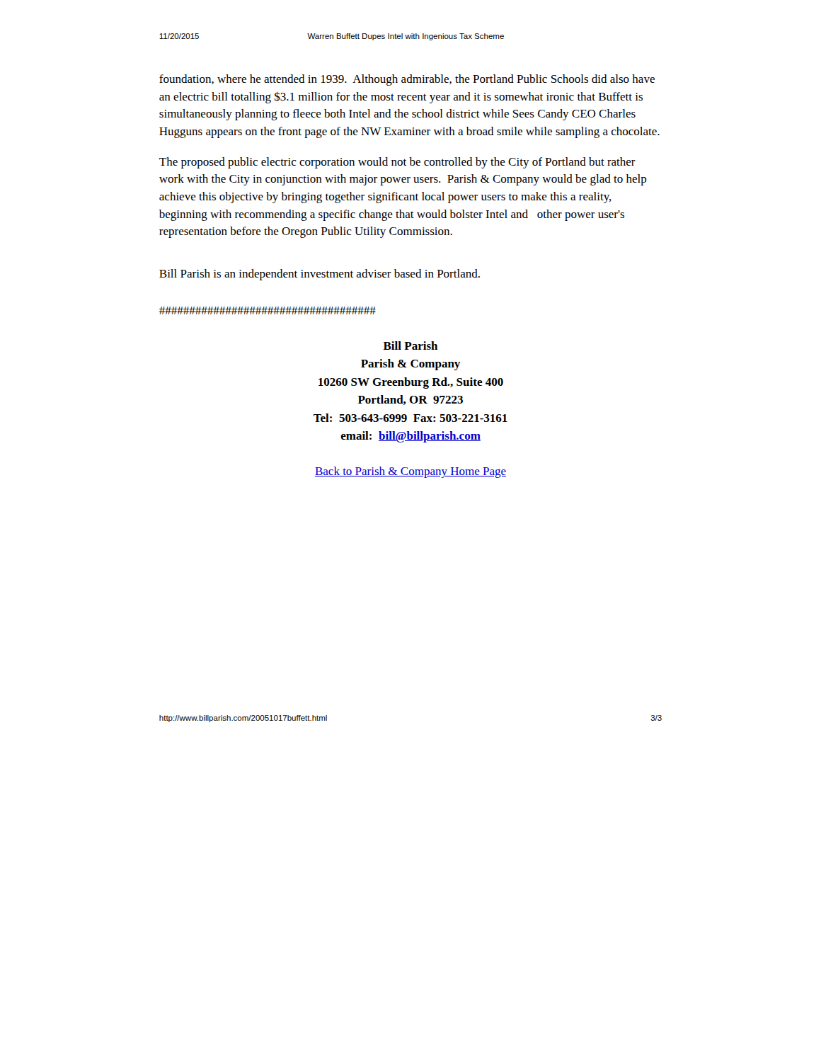11/20/2015
Warren Buffett Dupes Intel with Ingenious Tax Scheme
foundation, where he attended in 1939. Although admirable, the Portland Public Schools did also have an electric bill totalling $3.1 million for the most recent year and it is somewhat ironic that Buffett is simultaneously planning to fleece both Intel and the school district while Sees Candy CEO Charles Hugguns appears on the front page of the NW Examiner with a broad smile while sampling a chocolate.
The proposed public electric corporation would not be controlled by the City of Portland but rather work with the City in conjunction with major power users. Parish & Company would be glad to help achieve this objective by bringing together significant local power users to make this a reality, beginning with recommending a specific change that would bolster Intel and other power user's representation before the Oregon Public Utility Commission.
Bill Parish is an independent investment adviser based in Portland.
####################################
Bill Parish
Parish & Company
10260 SW Greenburg Rd., Suite 400
Portland, OR 97223
Tel: 503-643-6999 Fax: 503-221-3161
email: bill@billparish.com
Back to Parish & Company Home Page
http://www.billparish.com/20051017buffett.html
3/3